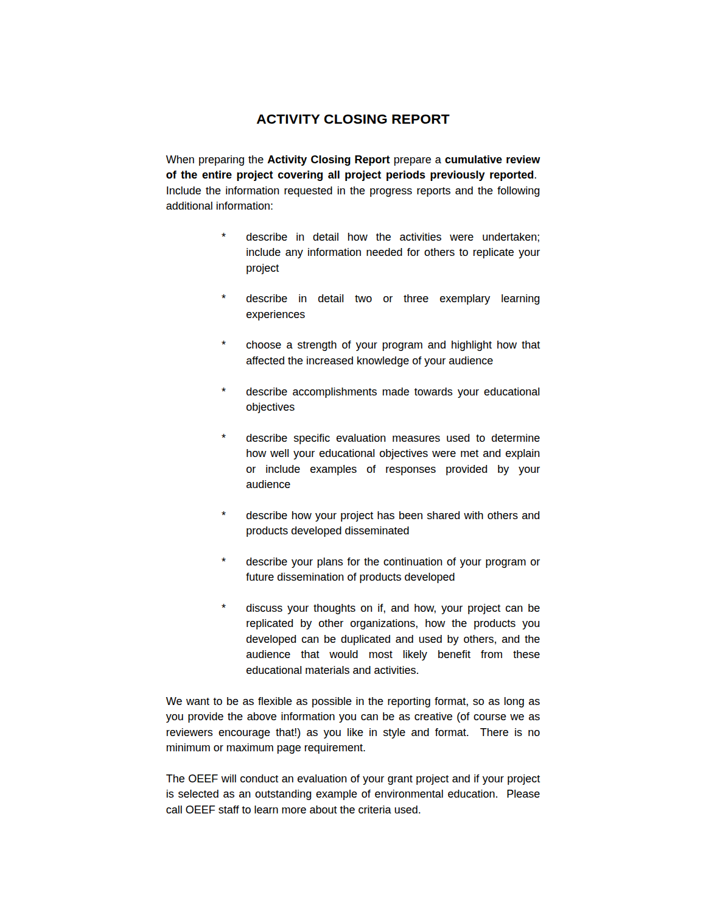ACTIVITY CLOSING REPORT
When preparing the Activity Closing Report prepare a cumulative review of the entire project covering all project periods previously reported. Include the information requested in the progress reports and the following additional information:
describe in detail how the activities were undertaken; include any information needed for others to replicate your project
describe in detail two or three exemplary learning experiences
choose a strength of your program and highlight how that affected the increased knowledge of your audience
describe accomplishments made towards your educational objectives
describe specific evaluation measures used to determine how well your educational objectives were met and explain or include examples of responses provided by your audience
describe how your project has been shared with others and products developed disseminated
describe your plans for the continuation of your program or future dissemination of products developed
discuss your thoughts on if, and how, your project can be replicated by other organizations, how the products you developed can be duplicated and used by others, and the audience that would most likely benefit from these educational materials and activities.
We want to be as flexible as possible in the reporting format, so as long as you provide the above information you can be as creative (of course we as reviewers encourage that!) as you like in style and format. There is no minimum or maximum page requirement.
The OEEF will conduct an evaluation of your grant project and if your project is selected as an outstanding example of environmental education. Please call OEEF staff to learn more about the criteria used.